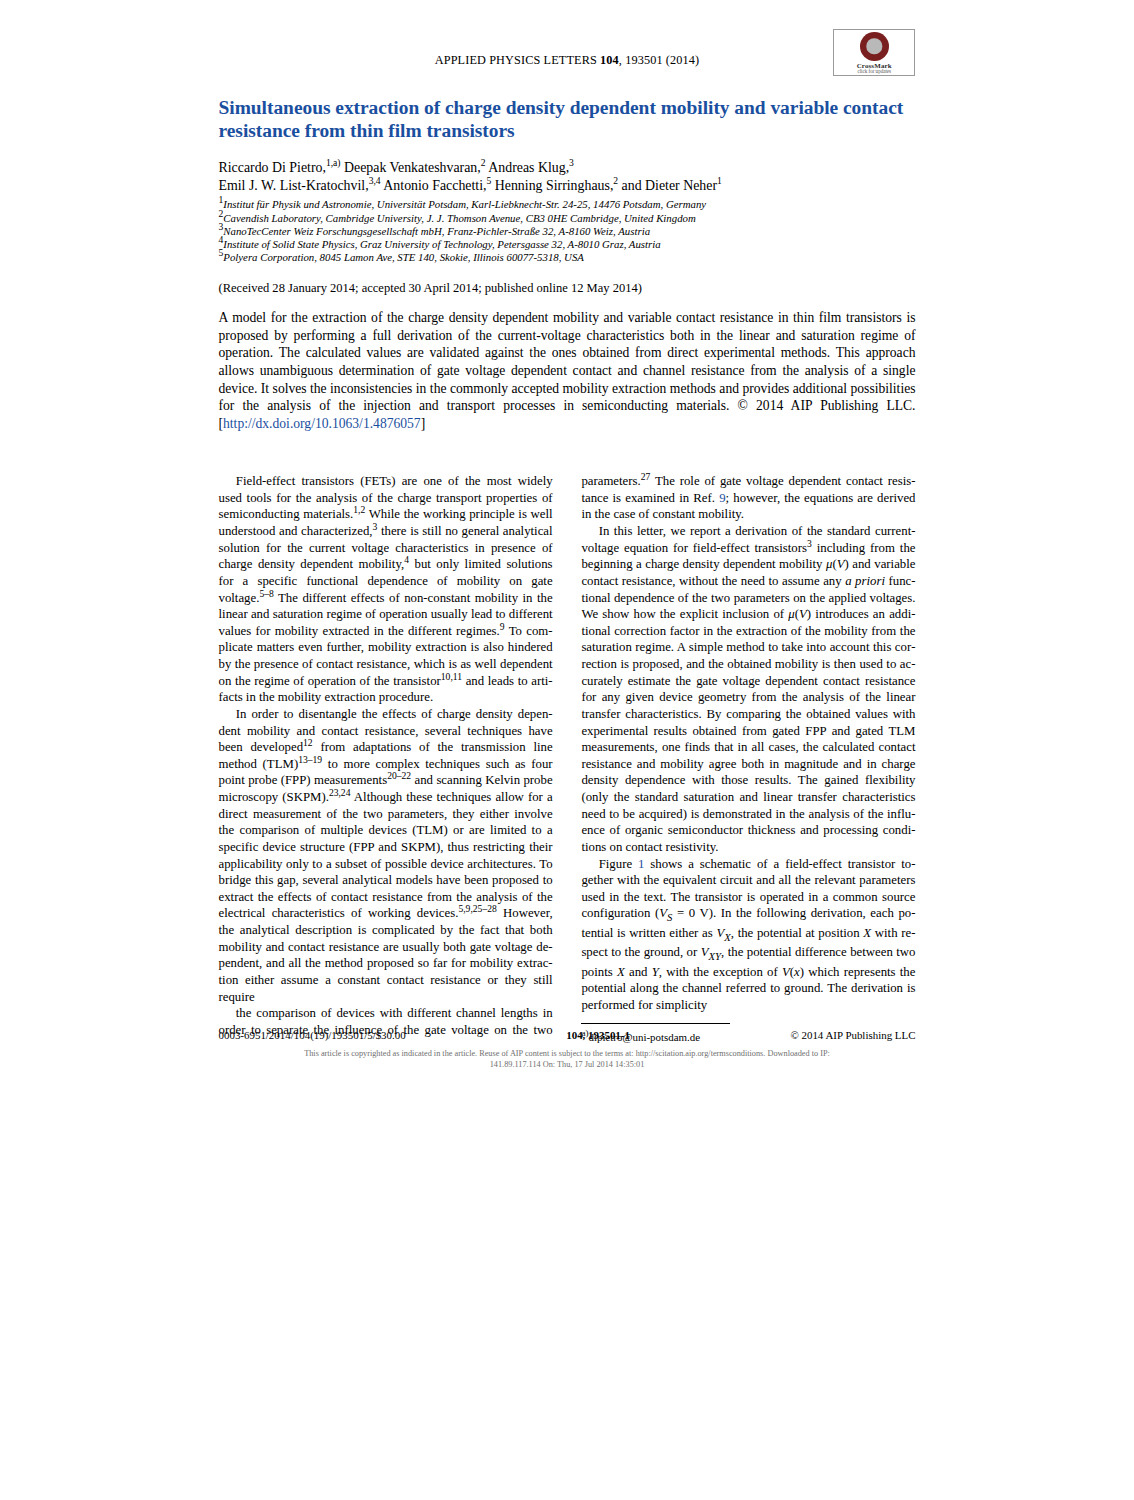APPLIED PHYSICS LETTERS 104, 193501 (2014)
CrossMark
click for updates
Simultaneous extraction of charge density dependent mobility and variable contact resistance from thin film transistors
Riccardo Di Pietro,1,a) Deepak Venkateshvaran,2 Andreas Klug,3
Emil J. W. List-Kratochvil,3,4 Antonio Facchetti,5 Henning Sirringhaus,2 and Dieter Neher1
1Institut für Physik und Astronomie, Universität Potsdam, Karl-Liebknecht-Str. 24-25, 14476 Potsdam, Germany
2Cavendish Laboratory, Cambridge University, J. J. Thomson Avenue, CB3 0HE Cambridge, United Kingdom
3NanoTecCenter Weiz Forschungsgesellschaft mbH, Franz-Pichler-Straße 32, A-8160 Weiz, Austria
4Institute of Solid State Physics, Graz University of Technology, Petersgasse 32, A-8010 Graz, Austria
5Polyera Corporation, 8045 Lamon Ave, STE 140, Skokie, Illinois 60077-5318, USA
(Received 28 January 2014; accepted 30 April 2014; published online 12 May 2014)
A model for the extraction of the charge density dependent mobility and variable contact resistance in thin film transistors is proposed by performing a full derivation of the current-voltage characteristics both in the linear and saturation regime of operation. The calculated values are validated against the ones obtained from direct experimental methods. This approach allows unambiguous determination of gate voltage dependent contact and channel resistance from the analysis of a single device. It solves the inconsistencies in the commonly accepted mobility extraction methods and provides additional possibilities for the analysis of the injection and transport processes in semiconducting materials. © 2014 AIP Publishing LLC. [http://dx.doi.org/10.1063/1.4876057]
Field-effect transistors (FETs) are one of the most widely used tools for the analysis of the charge transport properties of semiconducting materials.1,2 While the working principle is well understood and characterized,3 there is still no general analytical solution for the current voltage characteristics in presence of charge density dependent mobility,4 but only limited solutions for a specific functional dependence of mobility on gate voltage.5–8 The different effects of non-constant mobility in the linear and saturation regime of operation usually lead to different values for mobility extracted in the different regimes.9 To complicate matters even further, mobility extraction is also hindered by the presence of contact resistance, which is as well dependent on the regime of operation of the transistor10,11 and leads to artifacts in the mobility extraction procedure.
In order to disentangle the effects of charge density dependent mobility and contact resistance, several techniques have been developed12 from adaptations of the transmission line method (TLM)13–19 to more complex techniques such as four point probe (FPP) measurements20–22 and scanning Kelvin probe microscopy (SKPM).23,24 Although these techniques allow for a direct measurement of the two parameters, they either involve the comparison of multiple devices (TLM) or are limited to a specific device structure (FPP and SKPM), thus restricting their applicability only to a subset of possible device architectures. To bridge this gap, several analytical models have been proposed to extract the effects of contact resistance from the analysis of the electrical characteristics of working devices.5,9,25–28 However, the analytical description is complicated by the fact that both mobility and contact resistance are usually both gate voltage dependent, and all the method proposed so far for mobility extraction either assume a constant contact resistance or they still require
the comparison of devices with different channel lengths in order to separate the influence of the gate voltage on the two parameters.27 The role of gate voltage dependent contact resistance is examined in Ref. 9; however, the equations are derived in the case of constant mobility.
In this letter, we report a derivation of the standard current-voltage equation for field-effect transistors3 including from the beginning a charge density dependent mobility μ(V) and variable contact resistance, without the need to assume any a priori functional dependence of the two parameters on the applied voltages. We show how the explicit inclusion of μ(V) introduces an additional correction factor in the extraction of the mobility from the saturation regime. A simple method to take into account this correction is proposed, and the obtained mobility is then used to accurately estimate the gate voltage dependent contact resistance for any given device geometry from the analysis of the linear transfer characteristics. By comparing the obtained values with experimental results obtained from gated FPP and gated TLM measurements, one finds that in all cases, the calculated contact resistance and mobility agree both in magnitude and in charge density dependence with those results. The gained flexibility (only the standard saturation and linear transfer characteristics need to be acquired) is demonstrated in the analysis of the influence of organic semiconductor thickness and processing conditions on contact resistivity.
Figure 1 shows a schematic of a field-effect transistor together with the equivalent circuit and all the relevant parameters used in the text. The transistor is operated in a common source configuration (VS = 0 V). In the following derivation, each potential is written either as VX, the potential at position X with respect to the ground, or VXY, the potential difference between two points X and Y, with the exception of V(x) which represents the potential along the channel referred to ground. The derivation is performed for simplicity
a)dipietro@uni-potsdam.de
0003-6951/2014/104(19)/193501/5/$30.00
104, 193501-1
© 2014 AIP Publishing LLC
This article is copyrighted as indicated in the article. Reuse of AIP content is subject to the terms at: http://scitation.aip.org/termsconditions. Downloaded to IP:
141.89.117.114 On: Thu, 17 Jul 2014 14:35:01